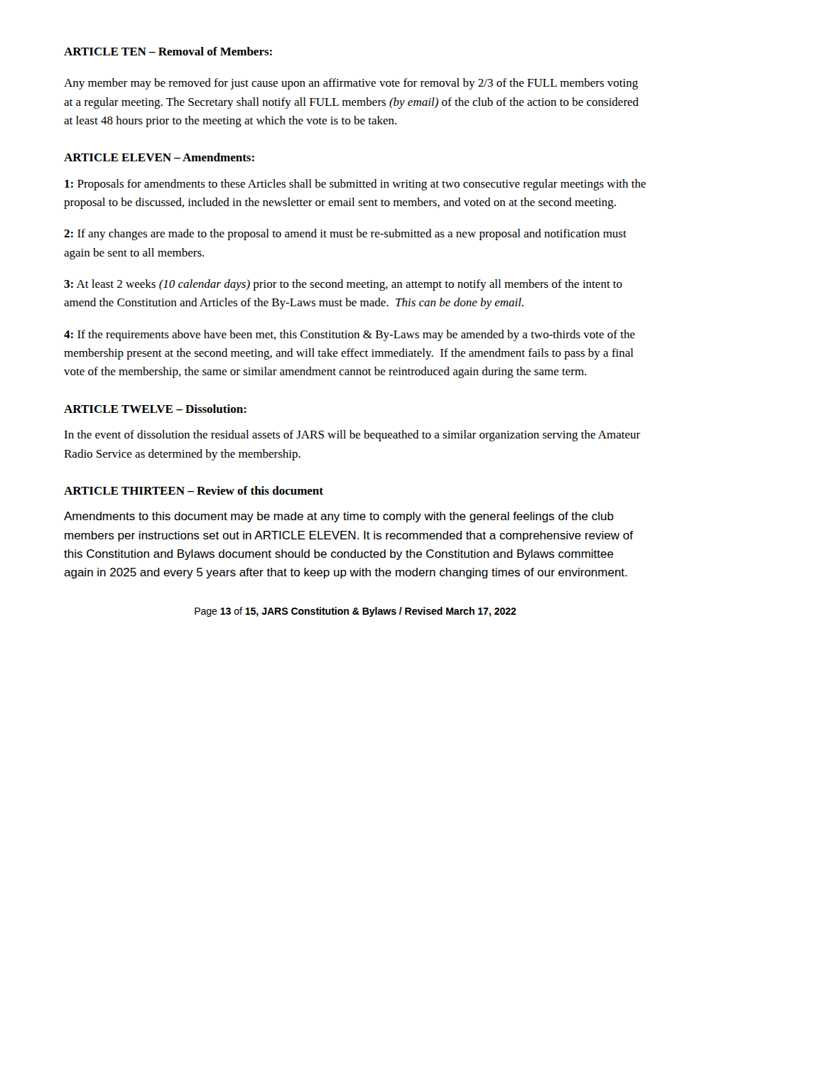ARTICLE TEN – Removal of Members:
Any member may be removed for just cause upon an affirmative vote for removal by 2/3 of the FULL members voting at a regular meeting. The Secretary shall notify all FULL members (by email) of the club of the action to be considered at least 48 hours prior to the meeting at which the vote is to be taken.
ARTICLE ELEVEN – Amendments:
1: Proposals for amendments to these Articles shall be submitted in writing at two consecutive regular meetings with the proposal to be discussed, included in the newsletter or email sent to members, and voted on at the second meeting.
2: If any changes are made to the proposal to amend it must be re-submitted as a new proposal and notification must again be sent to all members.
3: At least 2 weeks (10 calendar days) prior to the second meeting, an attempt to notify all members of the intent to amend the Constitution and Articles of the By-Laws must be made. This can be done by email.
4: If the requirements above have been met, this Constitution & By-Laws may be amended by a two-thirds vote of the membership present at the second meeting, and will take effect immediately. If the amendment fails to pass by a final vote of the membership, the same or similar amendment cannot be reintroduced again during the same term.
ARTICLE TWELVE – Dissolution:
In the event of dissolution the residual assets of JARS will be bequeathed to a similar organization serving the Amateur Radio Service as determined by the membership.
ARTICLE THIRTEEN – Review of this document
Amendments to this document may be made at any time to comply with the general feelings of the club members per instructions set out in ARTICLE ELEVEN. It is recommended that a comprehensive review of this Constitution and Bylaws document should be conducted by the Constitution and Bylaws committee again in 2025 and every 5 years after that to keep up with the modern changing times of our environment.
Page 13 of 15, JARS Constitution & Bylaws / Revised March 17, 2022